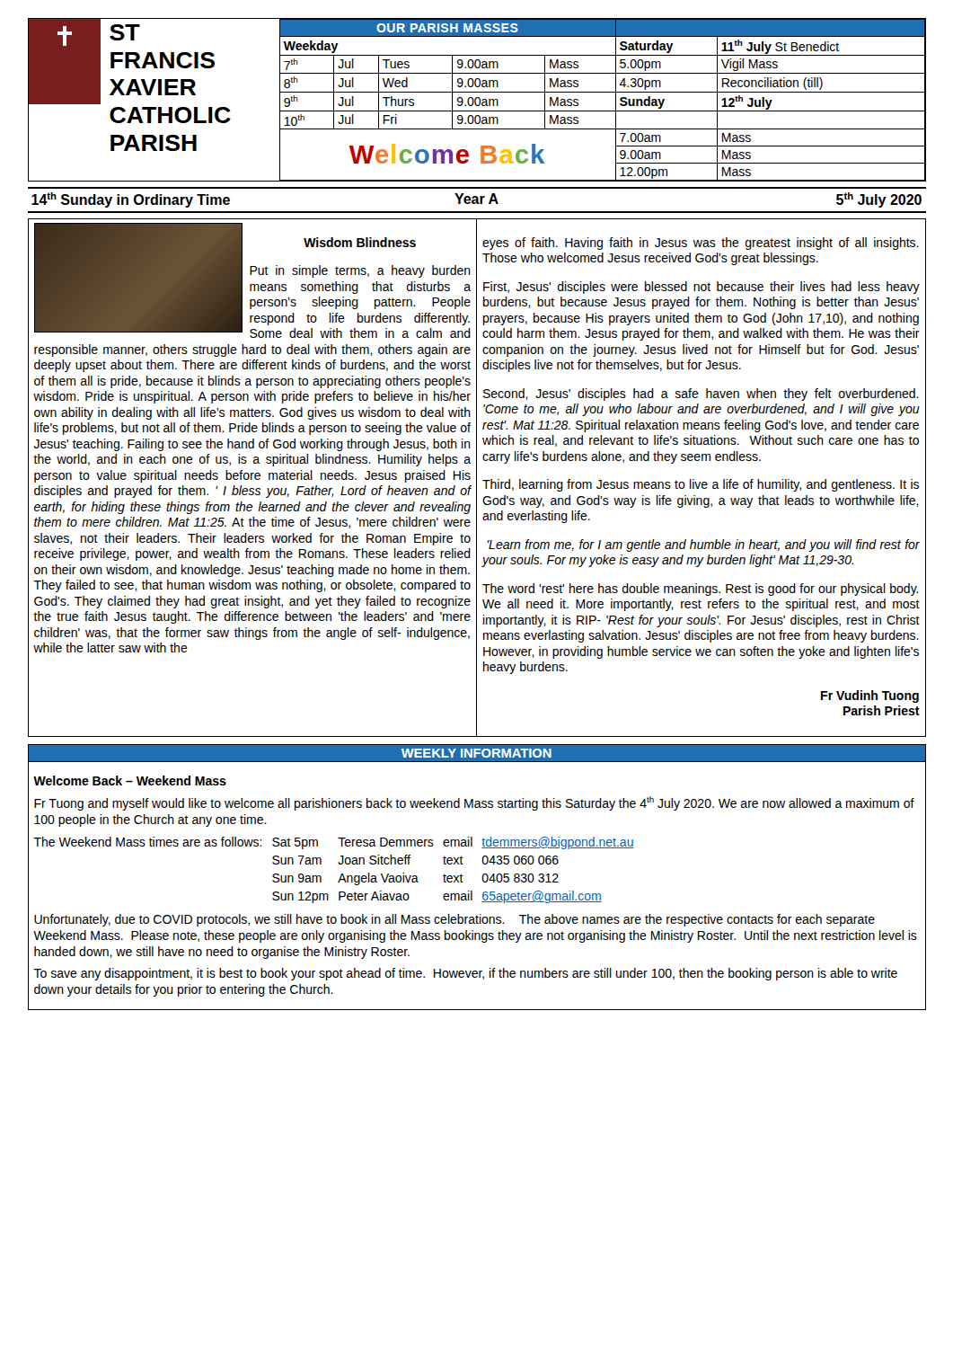| | ST FRANCIS XAVIER CATHOLIC PARISH | / OUR PARISH MASSES / / / Weekday / Saturday / 11 th July St Benedict / / 7 th / Jul / Tues / 9.00am / Mass / 5.00pm / Vigil Mass / / 8 th / Jul / Wed / 9.00am / Mass / 4.30pm / Reconciliation (till) / / 9 th / Jul / Thurs / 9.00am / Mass / Sunday / 12 th July / / 10 th / Jul / Fri / 9.00am / Mass / / / / W e l c o m e B a c k / 7.00am / Mass / / 9.00am / Mass / / 12.00pm / Mass / |
| 14 th Sunday in Ordinary Time | Year A | 5 th July 2020 |
| Wisdom Blindness Put in simple terms, a heavy burden means something that disturbs a person's sleeping pattern. People respond to life burdens differently. Some deal with them in a calm and responsible manner, others struggle hard to deal with them, others again are deeply upset about them. There are different kinds of burdens, and the worst of them all is pride, because it blinds a person to appreciating others people's wisdom. Pride is unspiritual. A person with pride prefers to believe in his/her own ability in dealing with all life’s matters. God gives us wisdom to deal with life's problems, but not all of them. Pride blinds a person to seeing the value of Jesus' teaching. Failing to see the hand of God working through Jesus, both in the world, and in each one of us, is a spiritual blindness. Humility helps a person to value spiritual needs before material needs. Jesus praised His disciples and prayed for them. ' I bless you, Father, Lord of heaven and of earth, for hiding these things from the learned and the clever and revealing them to mere children. Mat 11:25. At the time of Jesus, 'mere children' were slaves, not their leaders. Their leaders worked for the Roman Empire to receive privilege, power, and wealth from the Romans. These leaders relied on their own wisdom, and knowledge. Jesus' teaching made no home in them. They failed to see, that human wisdom was nothing, or obsolete, compared to God's. They claimed they had great insight, and yet they failed to recognize the true faith Jesus taught. The difference between 'the leaders' and 'mere children' was, that the former saw things from the angle of self- indulgence, while the latter saw with the | eyes of faith. Having faith in Jesus was the greatest insight of all insights. Those who welcomed Jesus received God's great blessings. First, Jesus' disciples were blessed not because their lives had less heavy burdens, but because Jesus prayed for them. Nothing is better than Jesus' prayers, because His prayers united them to God (John 17,10), and nothing could harm them. Jesus prayed for them, and walked with them. He was their companion on the journey. Jesus lived not for Himself but for God. Jesus' disciples live not for themselves, but for Jesus. Second, Jesus' disciples had a safe haven when they felt overburdened. 'Come to me, all you who labour and are overburdened, and I will give you rest'. Mat 11:28. Spiritual relaxation means feeling God's love, and tender care which is real, and relevant to life's situations. Without such care one has to carry life's burdens alone, and they seem endless. Third, learning from Jesus means to live a life of humility, and gentleness. It is God's way, and God's way is life giving, a way that leads to worthwhile life, and everlasting life. 'Learn from me, for I am gentle and humble in heart, and you will find rest for your souls. For my yoke is easy and my burden light' Mat 11,29-30. The word 'rest' here has double meanings. Rest is good for our physical body. We all need it. More importantly, rest refers to the spiritual rest, and most importantly, it is RIP- 'Rest for your souls'. For Jesus' disciples, rest in Christ means everlasting salvation. Jesus' disciples are not free from heavy burdens. However, in providing humble service we can soften the yoke and lighten life's heavy burdens. Fr Vudinh Tuong Parish Priest |
WEEKLY INFORMATION
Welcome Back – Weekend Mass
Fr Tuong and myself would like to welcome all parishioners back to weekend Mass starting this Saturday the 4th July 2020. We are now allowed a maximum of 100 people in the Church at any one time.
| The Weekend Mass times are as follows: | Sat 5pm | Teresa Demmers | email | tdemmers@bigpond.net.au |
| | Sun 7am | Joan Sitcheff | text | 0435 060 066 |
| | Sun 9am | Angela Vaoiva | text | 0405 830 312 |
| | Sun 12pm | Peter Aiavao | email | 65apeter@gmail.com |
Unfortunately, due to COVID protocols, we still have to book in all Mass celebrations. The above names are the respective contacts for each separate Weekend Mass. Please note, these people are only organising the Mass bookings they are not organising the Ministry Roster. Until the next restriction level is handed down, we still have no need to organise the Ministry Roster.
To save any disappointment, it is best to book your spot ahead of time. However, if the numbers are still under 100, then the booking person is able to write down your details for you prior to entering the Church.